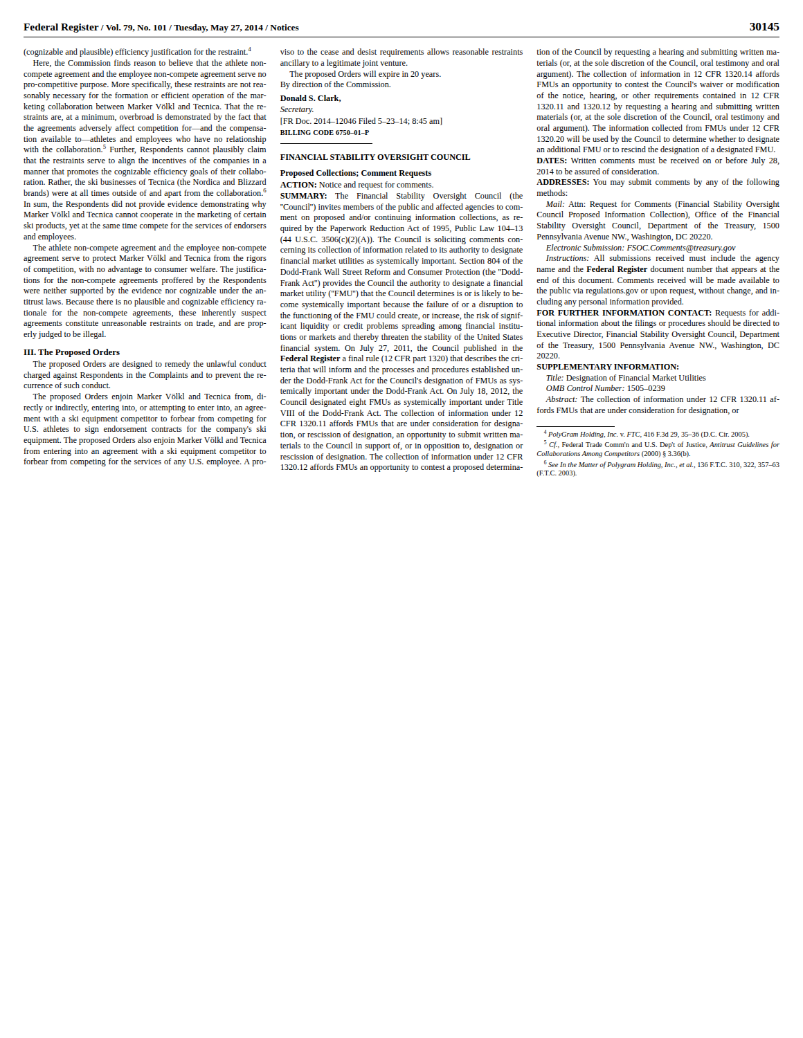Federal Register / Vol. 79, No. 101 / Tuesday, May 27, 2014 / Notices
30145
(cognizable and plausible) efficiency justification for the restraint.4
Here, the Commission finds reason to believe that the athlete non-compete agreement and the employee non-compete agreement serve no pro-competitive purpose. More specifically, these restraints are not reasonably necessary for the formation or efficient operation of the marketing collaboration between Marker Völkl and Tecnica. That the restraints are, at a minimum, overbroad is demonstrated by the fact that the agreements adversely affect competition for—and the compensation available to—athletes and employees who have no relationship with the collaboration.5 Further, Respondents cannot plausibly claim that the restraints serve to align the incentives of the companies in a manner that promotes the cognizable efficiency goals of their collaboration. Rather, the ski businesses of Tecnica (the Nordica and Blizzard brands) were at all times outside of and apart from the collaboration.6 In sum, the Respondents did not provide evidence demonstrating why Marker Völkl and Tecnica cannot cooperate in the marketing of certain ski products, yet at the same time compete for the services of endorsers and employees.
The athlete non-compete agreement and the employee non-compete agreement serve to protect Marker Völkl and Tecnica from the rigors of competition, with no advantage to consumer welfare. The justifications for the non-compete agreements proffered by the Respondents were neither supported by the evidence nor cognizable under the antitrust laws. Because there is no plausible and cognizable efficiency rationale for the non-compete agreements, these inherently suspect agreements constitute unreasonable restraints on trade, and are properly judged to be illegal.
III. The Proposed Orders
The proposed Orders are designed to remedy the unlawful conduct charged against Respondents in the Complaints and to prevent the recurrence of such conduct.
The proposed Orders enjoin Marker Völkl and Tecnica from, directly or indirectly, entering into, or attempting to enter into, an agreement with a ski equipment competitor to forbear from competing for U.S. athletes to sign endorsement contracts for the company's ski equipment. The proposed Orders also enjoin Marker Völkl and Tecnica from entering into an agreement with a ski equipment competitor to forbear from competing for the services of any U.S. employee. A proviso to the cease and desist requirements allows reasonable restraints ancillary to a legitimate joint venture.
The proposed Orders will expire in 20 years.
By direction of the Commission.
Donald S. Clark,
Secretary.
[FR Doc. 2014–12046 Filed 5–23–14; 8:45 am]
BILLING CODE 6750–01–P
FINANCIAL STABILITY OVERSIGHT COUNCIL
Proposed Collections; Comment Requests
ACTION: Notice and request for comments.
SUMMARY: The Financial Stability Oversight Council (the ''Council'') invites members of the public and affected agencies to comment on proposed and/or continuing information collections, as required by the Paperwork Reduction Act of 1995, Public Law 104–13 (44 U.S.C. 3506(c)(2)(A)). The Council is soliciting comments concerning its collection of information related to its authority to designate financial market utilities as systemically important. Section 804 of the Dodd-Frank Wall Street Reform and Consumer Protection (the ''Dodd-Frank Act'') provides the Council the authority to designate a financial market utility (''FMU'') that the Council determines is or is likely to become systemically important because the failure of or a disruption to the functioning of the FMU could create, or increase, the risk of significant liquidity or credit problems spreading among financial institutions or markets and thereby threaten the stability of the United States financial system. On July 27, 2011, the Council published in the Federal Register a final rule (12 CFR part 1320) that describes the criteria that will inform and the processes and procedures established under the Dodd-Frank Act for the Council's designation of FMUs as systemically important under the Dodd-Frank Act. On July 18, 2012, the Council designated eight FMUs as systemically important under Title VIII of the Dodd-Frank Act. The collection of information under 12 CFR 1320.11 affords FMUs that are under consideration for designation, or rescission of designation, an opportunity to submit written materials to the Council in support of, or in opposition to, designation or rescission of designation. The collection of information under 12 CFR 1320.12 affords FMUs an opportunity to contest a proposed determination of the Council by requesting a hearing and submitting written materials (or, at the sole discretion of the Council, oral testimony and oral argument). The collection of information in 12 CFR 1320.14 affords FMUs an opportunity to contest the Council's waiver or modification of the notice, hearing, or other requirements contained in 12 CFR 1320.11 and 1320.12 by requesting a hearing and submitting written materials (or, at the sole discretion of the Council, oral testimony and oral argument). The information collected from FMUs under 12 CFR 1320.20 will be used by the Council to determine whether to designate an additional FMU or to rescind the designation of a designated FMU.
DATES: Written comments must be received on or before July 28, 2014 to be assured of consideration.
ADDRESSES: You may submit comments by any of the following methods:
Mail: Attn: Request for Comments (Financial Stability Oversight Council Proposed Information Collection), Office of the Financial Stability Oversight Council, Department of the Treasury, 1500 Pennsylvania Avenue NW., Washington, DC 20220.
Electronic Submission: FSOC.Comments@treasury.gov
Instructions: All submissions received must include the agency name and the Federal Register document number that appears at the end of this document. Comments received will be made available to the public via regulations.gov or upon request, without change, and including any personal information provided.
FOR FURTHER INFORMATION CONTACT: Requests for additional information about the filings or procedures should be directed to Executive Director, Financial Stability Oversight Council, Department of the Treasury, 1500 Pennsylvania Avenue NW., Washington, DC 20220.
SUPPLEMENTARY INFORMATION:
Title: Designation of Financial Market Utilities
OMB Control Number: 1505–0239
Abstract: The collection of information under 12 CFR 1320.11 affords FMUs that are under consideration for designation, or
4 PolyGram Holding, Inc. v. FTC, 416 F.3d 29, 35–36 (D.C. Cir. 2005).
5 Cf., Federal Trade Comm'n and U.S. Dep't of Justice, Antitrust Guidelines for Collaborations Among Competitors (2000) § 3.36(b).
6 See In the Matter of Polygram Holding, Inc., et al., 136 F.T.C. 310, 322, 357–63 (F.T.C. 2003).